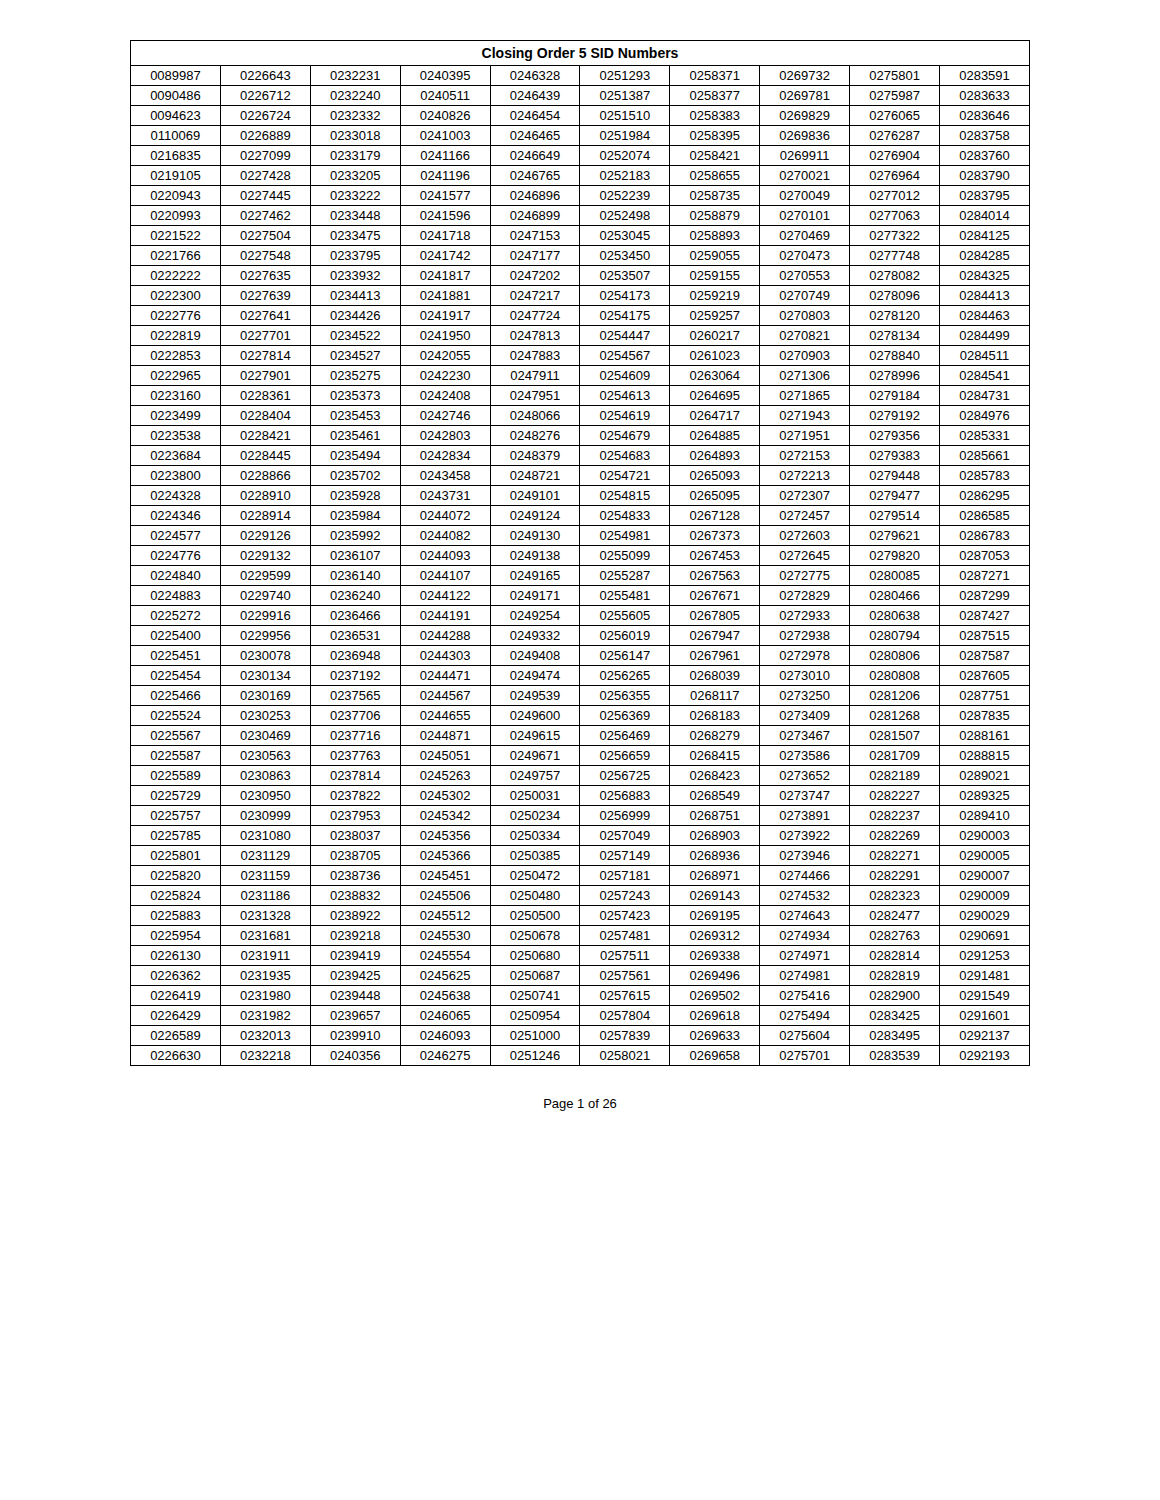Closing Order 5 SID Numbers
| 0089987 | 0226643 | 0232231 | 0240395 | 0246328 | 0251293 | 0258371 | 0269732 | 0275801 | 0283591 |
| 0090486 | 0226712 | 0232240 | 0240511 | 0246439 | 0251387 | 0258377 | 0269781 | 0275987 | 0283633 |
| 0094623 | 0226724 | 0232332 | 0240826 | 0246454 | 0251510 | 0258383 | 0269829 | 0276065 | 0283646 |
| 0110069 | 0226889 | 0233018 | 0241003 | 0246465 | 0251984 | 0258395 | 0269836 | 0276287 | 0283758 |
| 0216835 | 0227099 | 0233179 | 0241166 | 0246649 | 0252074 | 0258421 | 0269911 | 0276904 | 0283760 |
| 0219105 | 0227428 | 0233205 | 0241196 | 0246765 | 0252183 | 0258655 | 0270021 | 0276964 | 0283790 |
| 0220943 | 0227445 | 0233222 | 0241577 | 0246896 | 0252239 | 0258735 | 0270049 | 0277012 | 0283795 |
| 0220993 | 0227462 | 0233448 | 0241596 | 0246899 | 0252498 | 0258879 | 0270101 | 0277063 | 0284014 |
| 0221522 | 0227504 | 0233475 | 0241718 | 0247153 | 0253045 | 0258893 | 0270469 | 0277322 | 0284125 |
| 0221766 | 0227548 | 0233795 | 0241742 | 0247177 | 0253450 | 0259055 | 0270473 | 0277748 | 0284285 |
| 0222222 | 0227635 | 0233932 | 0241817 | 0247202 | 0253507 | 0259155 | 0270553 | 0278082 | 0284325 |
| 0222300 | 0227639 | 0234413 | 0241881 | 0247217 | 0254173 | 0259219 | 0270749 | 0278096 | 0284413 |
| 0222776 | 0227641 | 0234426 | 0241917 | 0247724 | 0254175 | 0259257 | 0270803 | 0278120 | 0284463 |
| 0222819 | 0227701 | 0234522 | 0241950 | 0247813 | 0254447 | 0260217 | 0270821 | 0278134 | 0284499 |
| 0222853 | 0227814 | 0234527 | 0242055 | 0247883 | 0254567 | 0261023 | 0270903 | 0278840 | 0284511 |
| 0222965 | 0227901 | 0235275 | 0242230 | 0247911 | 0254609 | 0263064 | 0271306 | 0278996 | 0284541 |
| 0223160 | 0228361 | 0235373 | 0242408 | 0247951 | 0254613 | 0264695 | 0271865 | 0279184 | 0284731 |
| 0223499 | 0228404 | 0235453 | 0242746 | 0248066 | 0254619 | 0264717 | 0271943 | 0279192 | 0284976 |
| 0223538 | 0228421 | 0235461 | 0242803 | 0248276 | 0254679 | 0264885 | 0271951 | 0279356 | 0285331 |
| 0223684 | 0228445 | 0235494 | 0242834 | 0248379 | 0254683 | 0264893 | 0272153 | 0279383 | 0285661 |
| 0223800 | 0228866 | 0235702 | 0243458 | 0248721 | 0254721 | 0265093 | 0272213 | 0279448 | 0285783 |
| 0224328 | 0228910 | 0235928 | 0243731 | 0249101 | 0254815 | 0265095 | 0272307 | 0279477 | 0286295 |
| 0224346 | 0228914 | 0235984 | 0244072 | 0249124 | 0254833 | 0267128 | 0272457 | 0279514 | 0286585 |
| 0224577 | 0229126 | 0235992 | 0244082 | 0249130 | 0254981 | 0267373 | 0272603 | 0279621 | 0286783 |
| 0224776 | 0229132 | 0236107 | 0244093 | 0249138 | 0255099 | 0267453 | 0272645 | 0279820 | 0287053 |
| 0224840 | 0229599 | 0236140 | 0244107 | 0249165 | 0255287 | 0267563 | 0272775 | 0280085 | 0287271 |
| 0224883 | 0229740 | 0236240 | 0244122 | 0249171 | 0255481 | 0267671 | 0272829 | 0280466 | 0287299 |
| 0225272 | 0229916 | 0236466 | 0244191 | 0249254 | 0255605 | 0267805 | 0272933 | 0280638 | 0287427 |
| 0225400 | 0229956 | 0236531 | 0244288 | 0249332 | 0256019 | 0267947 | 0272938 | 0280794 | 0287515 |
| 0225451 | 0230078 | 0236948 | 0244303 | 0249408 | 0256147 | 0267961 | 0272978 | 0280806 | 0287587 |
| 0225454 | 0230134 | 0237192 | 0244471 | 0249474 | 0256265 | 0268039 | 0273010 | 0280808 | 0287605 |
| 0225466 | 0230169 | 0237565 | 0244567 | 0249539 | 0256355 | 0268117 | 0273250 | 0281206 | 0287751 |
| 0225524 | 0230253 | 0237706 | 0244655 | 0249600 | 0256369 | 0268183 | 0273409 | 0281268 | 0287835 |
| 0225567 | 0230469 | 0237716 | 0244871 | 0249615 | 0256469 | 0268279 | 0273467 | 0281507 | 0288161 |
| 0225587 | 0230563 | 0237763 | 0245051 | 0249671 | 0256659 | 0268415 | 0273586 | 0281709 | 0288815 |
| 0225589 | 0230863 | 0237814 | 0245263 | 0249757 | 0256725 | 0268423 | 0273652 | 0282189 | 0289021 |
| 0225729 | 0230950 | 0237822 | 0245302 | 0250031 | 0256883 | 0268549 | 0273747 | 0282227 | 0289325 |
| 0225757 | 0230999 | 0237953 | 0245342 | 0250234 | 0256999 | 0268751 | 0273891 | 0282237 | 0289410 |
| 0225785 | 0231080 | 0238037 | 0245356 | 0250334 | 0257049 | 0268903 | 0273922 | 0282269 | 0290003 |
| 0225801 | 0231129 | 0238705 | 0245366 | 0250385 | 0257149 | 0268936 | 0273946 | 0282271 | 0290005 |
| 0225820 | 0231159 | 0238736 | 0245451 | 0250472 | 0257181 | 0268971 | 0274466 | 0282291 | 0290007 |
| 0225824 | 0231186 | 0238832 | 0245506 | 0250480 | 0257243 | 0269143 | 0274532 | 0282323 | 0290009 |
| 0225883 | 0231328 | 0238922 | 0245512 | 0250500 | 0257423 | 0269195 | 0274643 | 0282477 | 0290029 |
| 0225954 | 0231681 | 0239218 | 0245530 | 0250678 | 0257481 | 0269312 | 0274934 | 0282763 | 0290691 |
| 0226130 | 0231911 | 0239419 | 0245554 | 0250680 | 0257511 | 0269338 | 0274971 | 0282814 | 0291253 |
| 0226362 | 0231935 | 0239425 | 0245625 | 0250687 | 0257561 | 0269496 | 0274981 | 0282819 | 0291481 |
| 0226419 | 0231980 | 0239448 | 0245638 | 0250741 | 0257615 | 0269502 | 0275416 | 0282900 | 0291549 |
| 0226429 | 0231982 | 0239657 | 0246065 | 0250954 | 0257804 | 0269618 | 0275494 | 0283425 | 0291601 |
| 0226589 | 0232013 | 0239910 | 0246093 | 0251000 | 0257839 | 0269633 | 0275604 | 0283495 | 0292137 |
| 0226630 | 0232218 | 0240356 | 0246275 | 0251246 | 0258021 | 0269658 | 0275701 | 0283539 | 0292193 |
Page 1 of 26